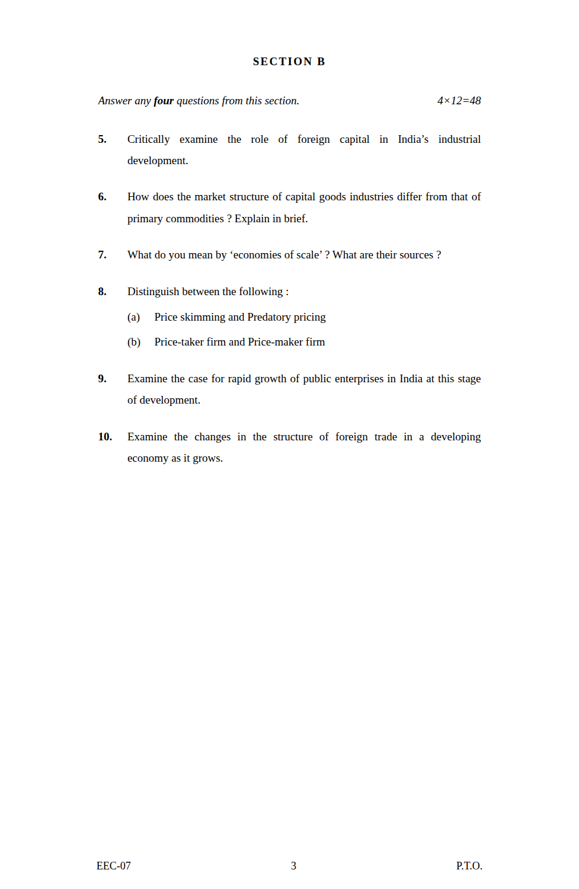SECTION B
4×12=48 Answer any four questions from this section.
5. Critically examine the role of foreign capital in India’s industrial development.
6. How does the market structure of capital goods industries differ from that of primary commodities ? Explain in brief.
7. What do you mean by ‘economies of scale’ ? What are their sources ?
8. Distinguish between the following :
(a) Price skimming and Predatory pricing
(b) Price-taker firm and Price-maker firm
9. Examine the case for rapid growth of public enterprises in India at this stage of development.
10. Examine the changes in the structure of foreign trade in a developing economy as it grows.
EEC-07 P.T.O.
3